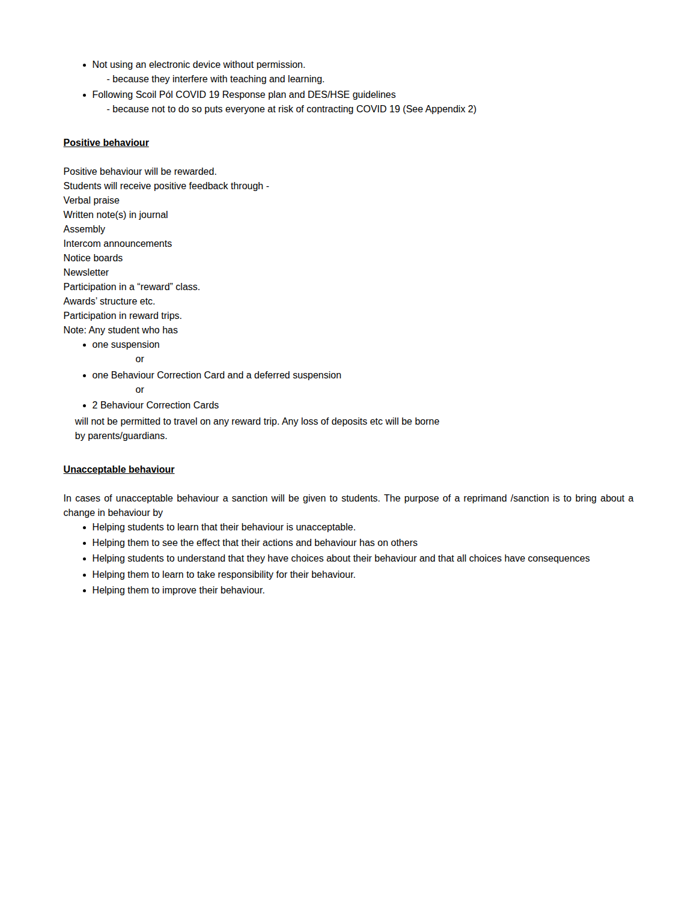Not using an electronic device without permission. - because they interfere with teaching and learning.
Following Scoil Pól COVID 19 Response plan and DES/HSE guidelines - because not to do so puts everyone at risk of contracting COVID 19 (See Appendix 2)
Positive behaviour
Positive behaviour will be rewarded.
Students will receive positive feedback through -
Verbal praise
Written note(s) in journal
Assembly
Intercom announcements
Notice boards
Newsletter
Participation in a “reward” class.
Awards’ structure etc.
Participation in reward trips.
Note: Any student who has
one suspension
or
one Behaviour Correction Card and a deferred suspension
or
2 Behaviour Correction Cards
will not be permitted to travel on any reward trip. Any loss of deposits etc will be borne
by parents/guardians.
Unacceptable behaviour
In cases of unacceptable behaviour a sanction will be given to students. The purpose of a reprimand /sanction is to bring about a change in behaviour by
Helping students to learn that their behaviour is unacceptable.
Helping them to see the effect that their actions and behaviour has on others
Helping students to understand that they have choices about their behaviour and that all choices have consequences
Helping them to learn to take responsibility for their behaviour.
Helping them to improve their behaviour.